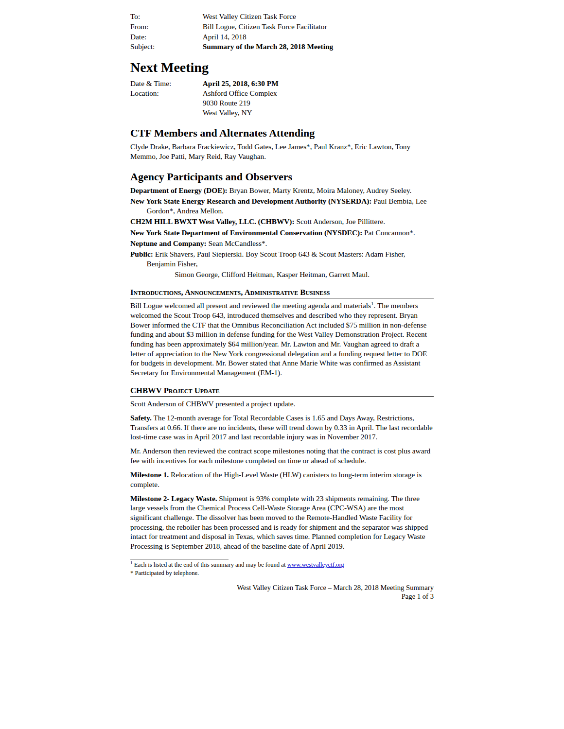| To: | West Valley Citizen Task Force |
| From: | Bill Logue, Citizen Task Force Facilitator |
| Date: | April 14, 2018 |
| Subject: | Summary of the March 28, 2018 Meeting |
Next Meeting
| Date & Time: | April 25, 2018, 6:30 PM |
| Location: | Ashford Office Complex |
| | 9030 Route 219 |
| | West Valley, NY |
CTF Members and Alternates Attending
Clyde Drake, Barbara Frackiewicz, Todd Gates, Lee James*, Paul Kranz*, Eric Lawton, Tony Memmo, Joe Patti, Mary Reid, Ray Vaughan.
Agency Participants and Observers
Department of Energy (DOE): Bryan Bower, Marty Krentz, Moira Maloney, Audrey Seeley.
New York State Energy Research and Development Authority (NYSERDA): Paul Bembia, Lee Gordon*, Andrea Mellon.
CH2M HILL BWXT West Valley, LLC. (CHBWV): Scott Anderson, Joe Pillittere.
New York State Department of Environmental Conservation (NYSDEC): Pat Concannon*.
Neptune and Company: Sean McCandless*.
Public: Erik Shavers, Paul Siepierski. Boy Scout Troop 643 & Scout Masters: Adam Fisher, Benjamin Fisher,
Simon George, Clifford Heitman, Kasper Heitman, Garrett Maul.
Introductions, Announcements, Administrative Business
Bill Logue welcomed all present and reviewed the meeting agenda and materials1. The members welcomed the Scout Troop 643, introduced themselves and described who they represent. Bryan Bower informed the CTF that the Omnibus Reconciliation Act included $75 million in non-defense funding and about $3 million in defense funding for the West Valley Demonstration Project. Recent funding has been approximately $64 million/year. Mr. Lawton and Mr. Vaughan agreed to draft a letter of appreciation to the New York congressional delegation and a funding request letter to DOE for budgets in development. Mr. Bower stated that Anne Marie White was confirmed as Assistant Secretary for Environmental Management (EM-1).
CHBWV Project Update
Scott Anderson of CHBWV presented a project update.
Safety. The 12-month average for Total Recordable Cases is 1.65 and Days Away, Restrictions, Transfers at 0.66. If there are no incidents, these will trend down by 0.33 in April. The last recordable lost-time case was in April 2017 and last recordable injury was in November 2017.
Mr. Anderson then reviewed the contract scope milestones noting that the contract is cost plus award fee with incentives for each milestone completed on time or ahead of schedule.
Milestone 1. Relocation of the High-Level Waste (HLW) canisters to long-term interim storage is complete.
Milestone 2- Legacy Waste. Shipment is 93% complete with 23 shipments remaining. The three large vessels from the Chemical Process Cell-Waste Storage Area (CPC-WSA) are the most significant challenge. The dissolver has been moved to the Remote-Handled Waste Facility for processing, the reboiler has been processed and is ready for shipment and the separator was shipped intact for treatment and disposal in Texas, which saves time. Planned completion for Legacy Waste Processing is September 2018, ahead of the baseline date of April 2019.
1 Each is listed at the end of this summary and may be found at www.westvalleyctf.org
* Participated by telephone.
West Valley Citizen Task Force – March 28, 2018 Meeting Summary
Page 1 of 3